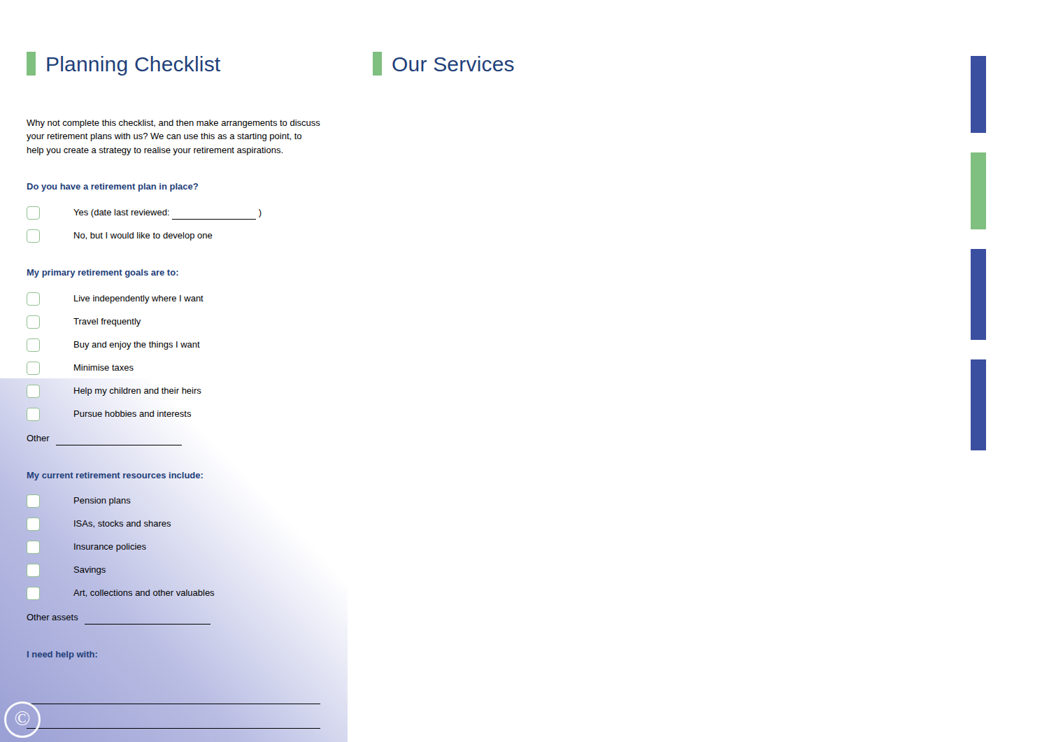Planning Checklist
Why not complete this checklist, and then make arrangements to discuss your retirement plans with us? We can use this as a starting point, to help you create a strategy to realise your retirement aspirations.
Do you have a retirement plan in place?
Yes (date last reviewed: )
No, but I would like to develop one
My primary retirement goals are to:
Live independently where I want
Travel frequently
Buy and enjoy the things I want
Minimise taxes
Help my children and their heirs
Pursue hobbies and interests
Other
My current retirement resources include:
Pension plans
ISAs, stocks and shares
Insurance policies
Savings
Art, collections and other valuables
Other assets
I need help with:
©
Our Services